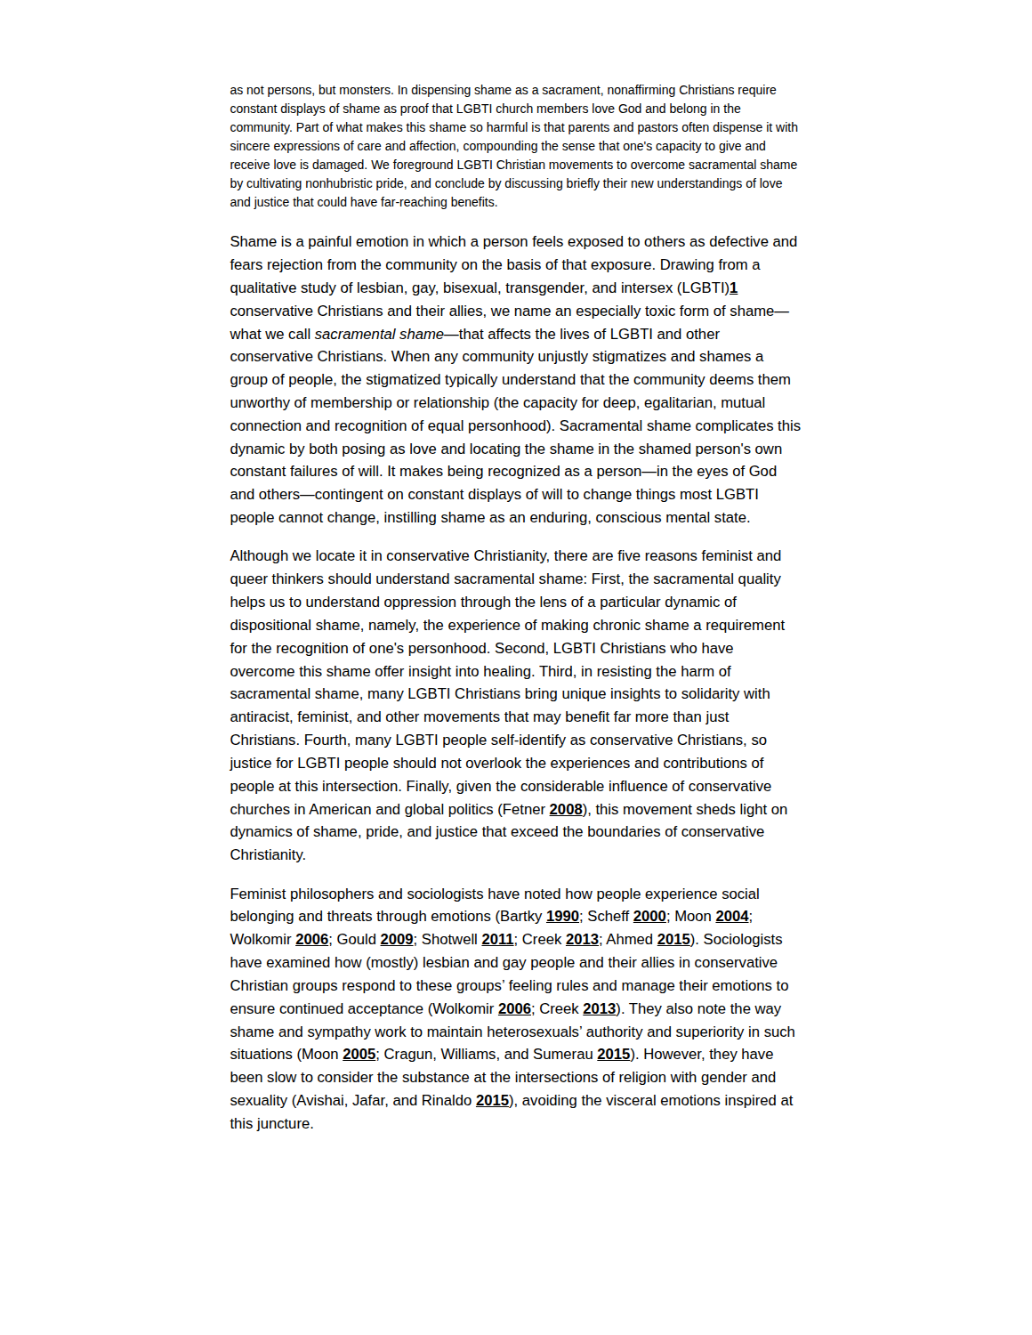as not persons, but monsters. In dispensing shame as a sacrament, nonaffirming Christians require constant displays of shame as proof that LGBTI church members love God and belong in the community. Part of what makes this shame so harmful is that parents and pastors often dispense it with sincere expressions of care and affection, compounding the sense that one's capacity to give and receive love is damaged. We foreground LGBTI Christian movements to overcome sacramental shame by cultivating nonhubristic pride, and conclude by discussing briefly their new understandings of love and justice that could have far-reaching benefits.
Shame is a painful emotion in which a person feels exposed to others as defective and fears rejection from the community on the basis of that exposure. Drawing from a qualitative study of lesbian, gay, bisexual, transgender, and intersex (LGBTI)1 conservative Christians and their allies, we name an especially toxic form of shame—what we call sacramental shame—that affects the lives of LGBTI and other conservative Christians. When any community unjustly stigmatizes and shames a group of people, the stigmatized typically understand that the community deems them unworthy of membership or relationship (the capacity for deep, egalitarian, mutual connection and recognition of equal personhood). Sacramental shame complicates this dynamic by both posing as love and locating the shame in the shamed person's own constant failures of will. It makes being recognized as a person—in the eyes of God and others—contingent on constant displays of will to change things most LGBTI people cannot change, instilling shame as an enduring, conscious mental state.
Although we locate it in conservative Christianity, there are five reasons feminist and queer thinkers should understand sacramental shame: First, the sacramental quality helps us to understand oppression through the lens of a particular dynamic of dispositional shame, namely, the experience of making chronic shame a requirement for the recognition of one's personhood. Second, LGBTI Christians who have overcome this shame offer insight into healing. Third, in resisting the harm of sacramental shame, many LGBTI Christians bring unique insights to solidarity with antiracist, feminist, and other movements that may benefit far more than just Christians. Fourth, many LGBTI people self-identify as conservative Christians, so justice for LGBTI people should not overlook the experiences and contributions of people at this intersection. Finally, given the considerable influence of conservative churches in American and global politics (Fetner 2008), this movement sheds light on dynamics of shame, pride, and justice that exceed the boundaries of conservative Christianity.
Feminist philosophers and sociologists have noted how people experience social belonging and threats through emotions (Bartky 1990; Scheff 2000; Moon 2004; Wolkomir 2006; Gould 2009; Shotwell 2011; Creek 2013; Ahmed 2015). Sociologists have examined how (mostly) lesbian and gay people and their allies in conservative Christian groups respond to these groups’ feeling rules and manage their emotions to ensure continued acceptance (Wolkomir 2006; Creek 2013). They also note the way shame and sympathy work to maintain heterosexuals’ authority and superiority in such situations (Moon 2005; Cragun, Williams, and Sumerau 2015). However, they have been slow to consider the substance at the intersections of religion with gender and sexuality (Avishai, Jafar, and Rinaldo 2015), avoiding the visceral emotions inspired at this juncture.